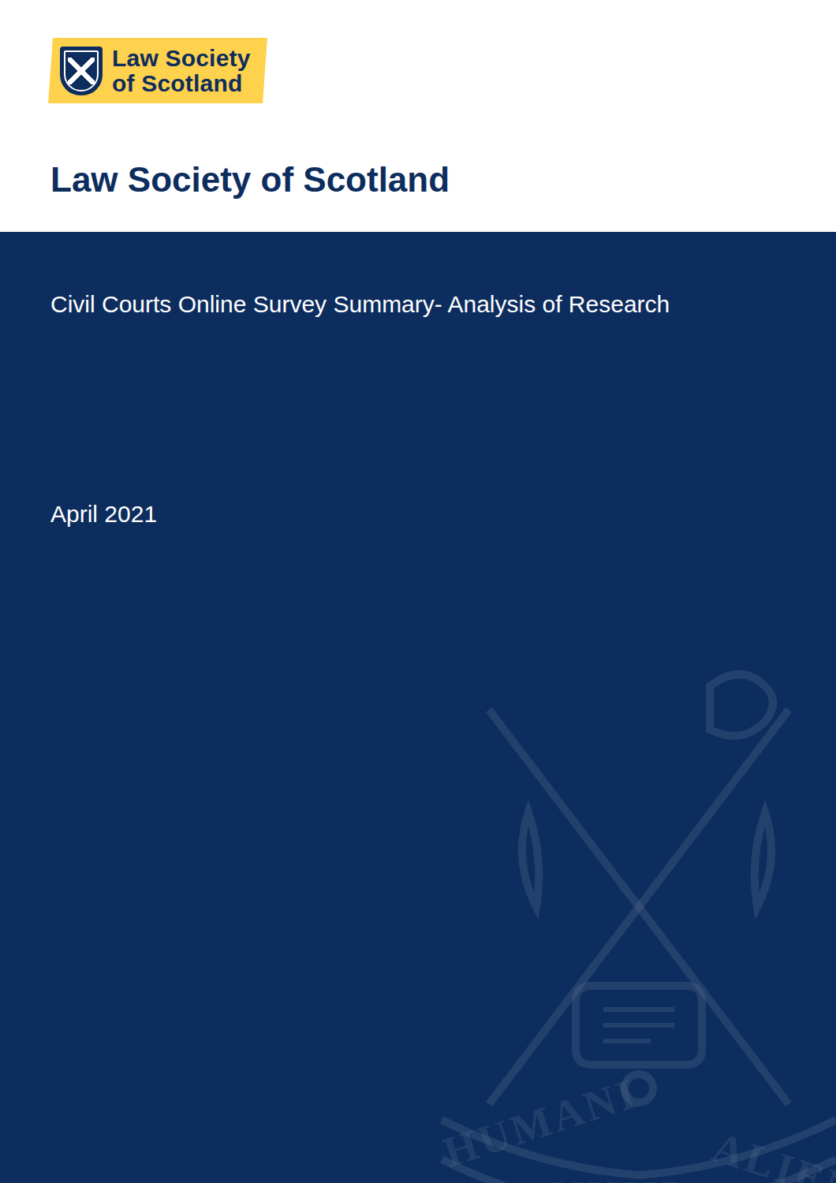Law Society of Scotland
Law Society of Scotland
HUMANI ALIENUM NIHIL
Civil Courts Online Survey Summary- Analysis of Research
April 2021